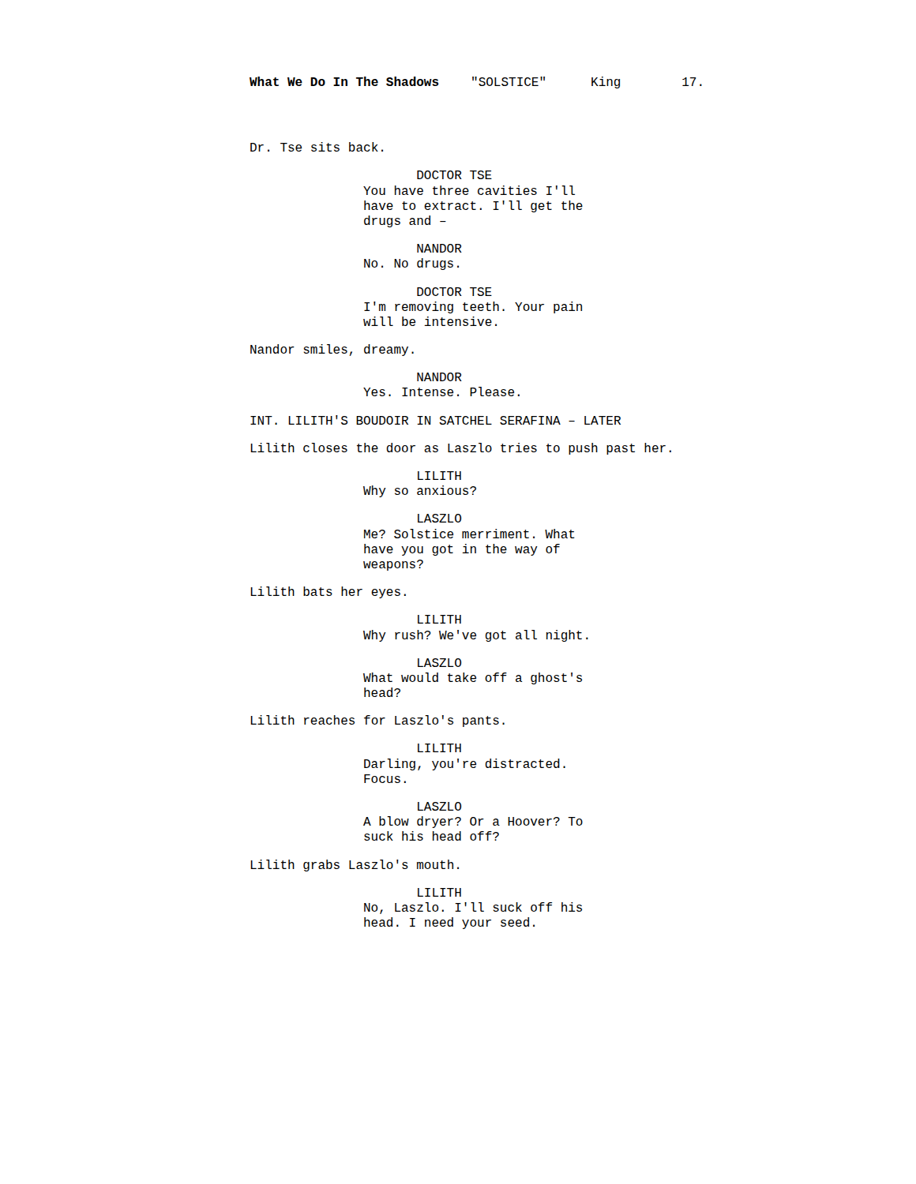What We Do In The Shadows "SOLSTICE" King 17.
Dr. Tse sits back.
Doctor Tse
You have three cavities I'll have to extract. I'll get the drugs and –
Nandor
No. No drugs.
Doctor Tse
I'm removing teeth. Your pain will be intensive.
Nandor smiles, dreamy.
Nandor
Yes. Intense. Please.
INT. LILITH'S BOUDOIR IN SATCHEL SERAFINA – LATER
Lilith closes the door as Laszlo tries to push past her.
Lilith
Why so anxious?
Laszlo
Me? Solstice merriment. What have you got in the way of weapons?
Lilith bats her eyes.
Lilith
Why rush? We've got all night.
Laszlo
What would take off a ghost's head?
Lilith reaches for Laszlo's pants.
Lilith
Darling, you're distracted. Focus.
Laszlo
A blow dryer? Or a Hoover? To suck his head off?
Lilith grabs Laszlo's mouth.
Lilith
No, Laszlo. I'll suck off his head. I need your seed.